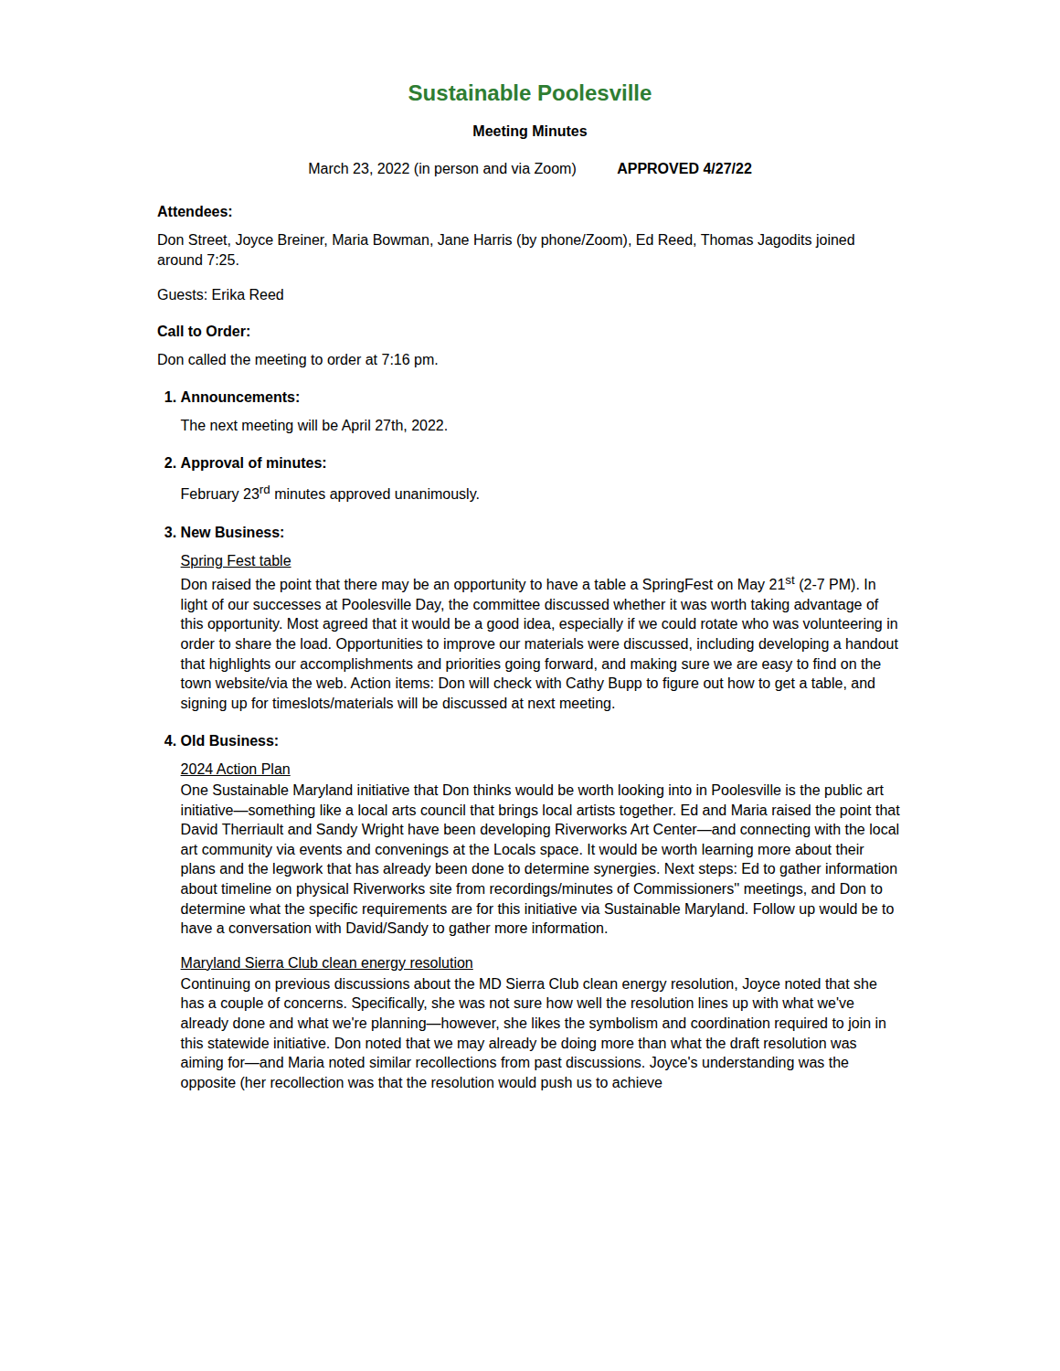Sustainable Poolesville
Meeting Minutes
March 23, 2022 (in person and via Zoom) APPROVED 4/27/22
Attendees:
Don Street, Joyce Breiner, Maria Bowman, Jane Harris (by phone/Zoom), Ed Reed, Thomas Jagodits joined around 7:25.
Guests: Erika Reed
Call to Order:
Don called the meeting to order at 7:16 pm.
Announcements:
The next meeting will be April 27th, 2022.
Approval of minutes:
February 23rd minutes approved unanimously.
New Business:
Spring Fest table
Don raised the point that there may be an opportunity to have a table a SpringFest on May 21st (2-7 PM). In light of our successes at Poolesville Day, the committee discussed whether it was worth taking advantage of this opportunity. Most agreed that it would be a good idea, especially if we could rotate who was volunteering in order to share the load. Opportunities to improve our materials were discussed, including developing a handout that highlights our accomplishments and priorities going forward, and making sure we are easy to find on the town website/via the web. Action items: Don will check with Cathy Bupp to figure out how to get a table, and signing up for timeslots/materials will be discussed at next meeting.
Old Business:
2024 Action Plan
One Sustainable Maryland initiative that Don thinks would be worth looking into in Poolesville is the public art initiative—something like a local arts council that brings local artists together. Ed and Maria raised the point that David Therriault and Sandy Wright have been developing Riverworks Art Center—and connecting with the local art community via events and convenings at the Locals space. It would be worth learning more about their plans and the legwork that has already been done to determine synergies. Next steps: Ed to gather information about timeline on physical Riverworks site from recordings/minutes of Commissioners'' meetings, and Don to determine what the specific requirements are for this initiative via Sustainable Maryland. Follow up would be to have a conversation with David/Sandy to gather more information.
Maryland Sierra Club clean energy resolution
Continuing on previous discussions about the MD Sierra Club clean energy resolution, Joyce noted that she has a couple of concerns. Specifically, she was not sure how well the resolution lines up with what we've already done and what we're planning—however, she likes the symbolism and coordination required to join in this statewide initiative. Don noted that we may already be doing more than what the draft resolution was aiming for—and Maria noted similar recollections from past discussions. Joyce's understanding was the opposite (her recollection was that the resolution would push us to achieve